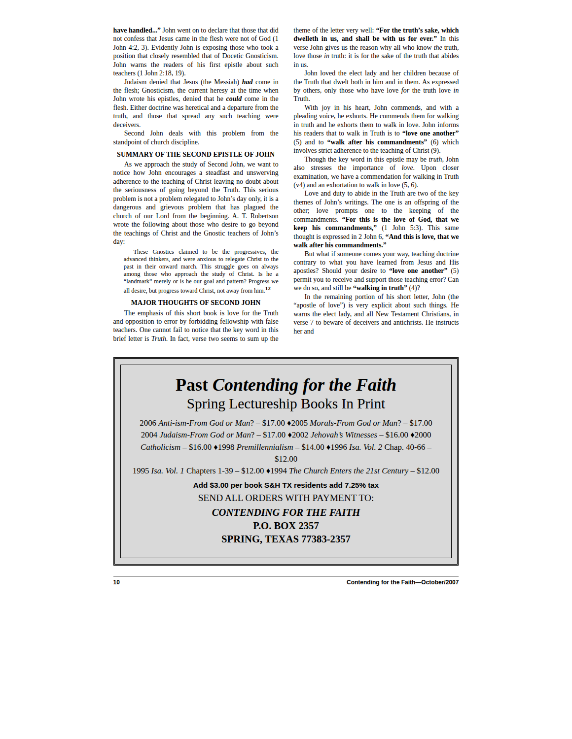have handled...” John went on to declare that those that did not confess that Jesus came in the flesh were not of God (1 John 4:2, 3). Evidently John is exposing those who took a position that closely resembled that of Docetic Gnosticism. John warns the readers of his first epistle about such teachers (1 John 2:18, 19).
Judaism denied that Jesus (the Messiah) had come in the flesh; Gnosticism, the current heresy at the time when John wrote his epistles, denied that he could come in the flesh. Either doctrine was heretical and a departure from the truth, and those that spread any such teaching were deceivers.
Second John deals with this problem from the standpoint of church discipline.
Summary of the Second Epistle of John
As we approach the study of Second John, we want to notice how John encourages a steadfast and unswerving adherence to the teaching of Christ leaving no doubt about the seriousness of going beyond the Truth. This serious problem is not a problem relegated to John’s day only, it is a dangerous and grievous problem that has plagued the church of our Lord from the beginning. A. T. Robertson wrote the following about those who desire to go beyond the teachings of Christ and the Gnostic teachers of John’s day:
These Gnostics claimed to be the progressives, the advanced thinkers, and were anxious to relegate Christ to the past in their onward march. This struggle goes on always among those who approach the study of Christ. Is he a “landmark” merely or is he our goal and pattern? Progress we all desire, but progress toward Christ, not away from him.12
Major Thoughts of Second John
The emphasis of this short book is love for the Truth and opposition to error by forbidding fellowship with false teachers. One cannot fail to notice that the key word in this brief letter is Truth. In fact, verse two seems to sum up the theme of the letter very well: “For the truth’s sake, which dwelleth in us, and shall be with us for ever.” In this verse John gives us the reason why all who know the truth, love those in truth: it is for the sake of the truth that abides in us.
John loved the elect lady and her children because of the Truth that dwelt both in him and in them. As expressed by others, only those who have love for the truth love in Truth.
With joy in his heart, John commends, and with a pleading voice, he exhorts. He commends them for walking in truth and he exhorts them to walk in love. John informs his readers that to walk in Truth is to “love one another” (5) and to “walk after his commandments” (6) which involves strict adherence to the teaching of Christ (9).
Though the key word in this epistle may be truth, John also stresses the importance of love. Upon closer examination, we have a commendation for walking in Truth (v4) and an exhortation to walk in love (5, 6).
Love and duty to abide in the Truth are two of the key themes of John’s writings. The one is an offspring of the other; love prompts one to the keeping of the commandments. “For this is the love of God, that we keep his commandments,” (1 John 5:3). This same thought is expressed in 2 John 6, “And this is love, that we walk after his commandments.”
But what if someone comes your way, teaching doctrine contrary to what you have learned from Jesus and His apostles? Should your desire to “love one another” (5) permit you to receive and support those teaching error? Can we do so, and still be “walking in truth” (4)?
In the remaining portion of his short letter, John (the “apostle of love”) is very explicit about such things. He warns the elect lady, and all New Testament Christians, in verse 7 to beware of deceivers and antichrists. He instructs her and
Past Contending for the Faith
Spring Lectureship Books In Print
2006 Anti-ism-From God or Man? – $17.00 ♦2005 Morals-From God or Man? – $17.00
2004 Judaism-From God or Man? – $17.00 ♦2002 Jehovah’s Witnesses – $16.00 ♦2000
Catholicism – $16.00 ♦1998 Premillennialism – $14.00 ♦1996 Isa. Vol. 2 Chap. 40-66 – $12.00
1995 Isa. Vol. 1 Chapters 1-39 – $12.00 ♦1994 The Church Enters the 21st Century – $12.00
Add $3.00 per book S&H TX residents add 7.25% tax
SEND ALL ORDERS WITH PAYMENT TO:
CONTENDING FOR THE FAITH
P.O. BOX 2357
SPRING, TEXAS 77383-2357
10
Contending for the Faith—October/2007